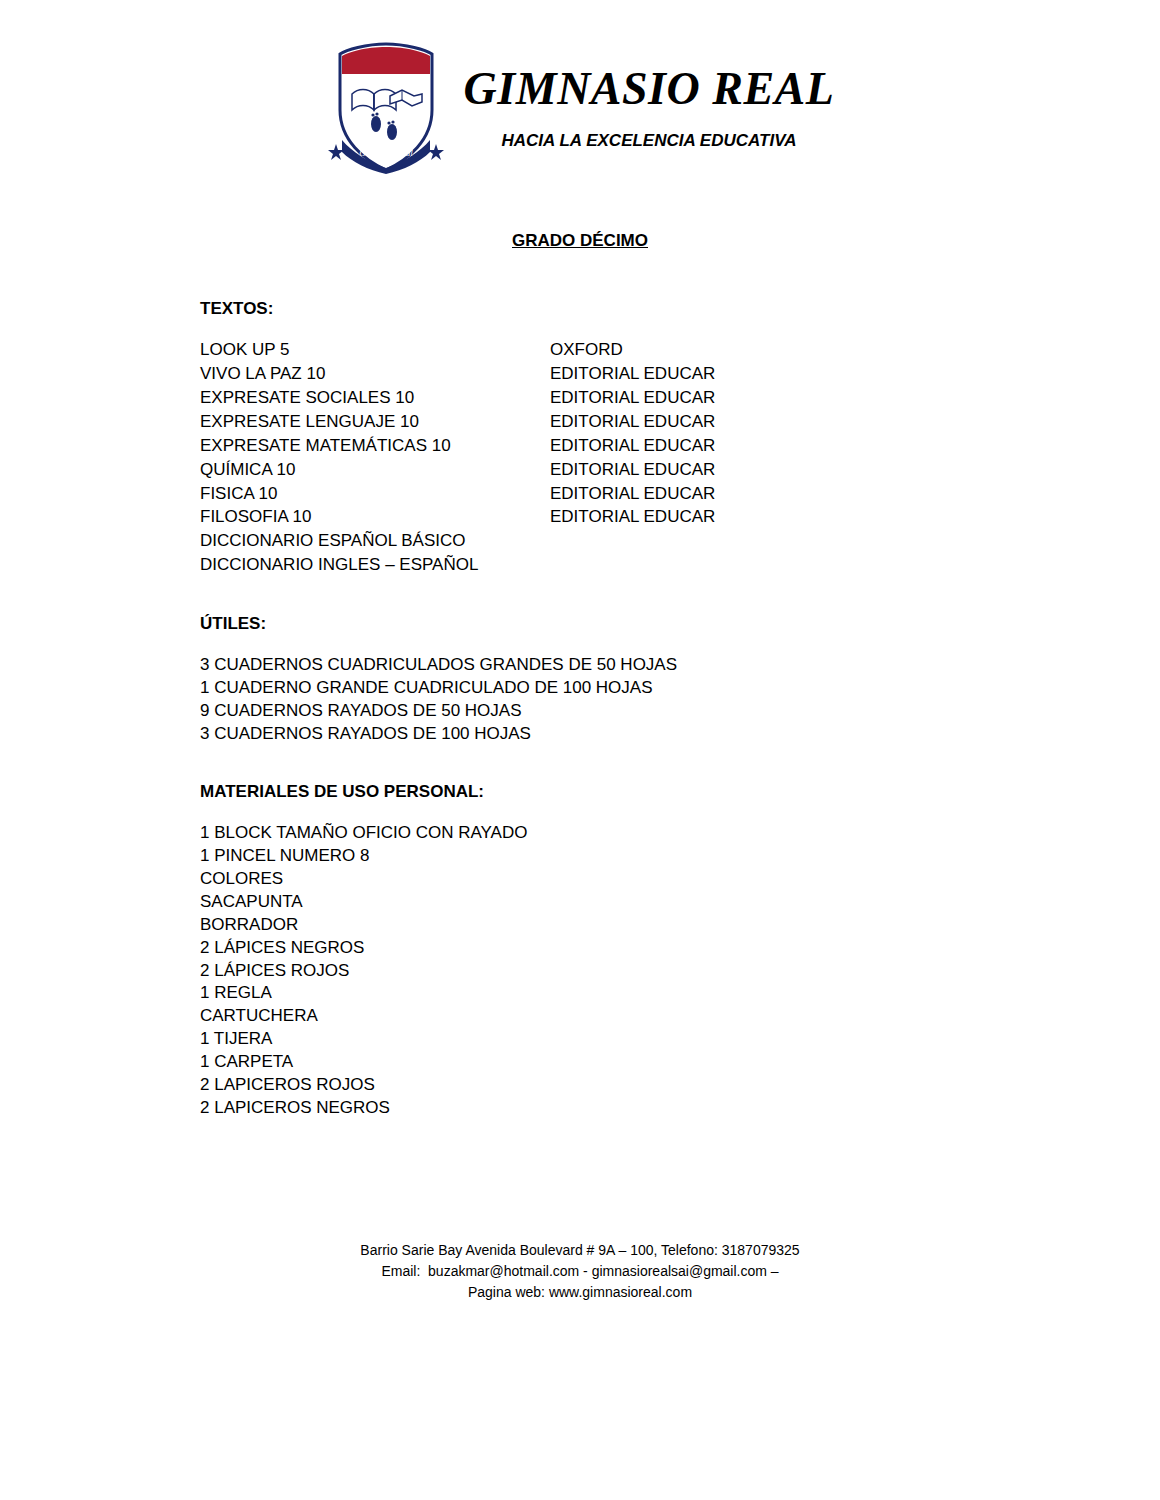Gimnasio Real
GIMNASIO REAL
HACIA LA EXCELENCIA EDUCATIVA
GRADO DÉCIMO
TEXTOS:
| LOOK UP 5 | OXFORD |
| VIVO LA PAZ 10 | EDITORIAL EDUCAR |
| EXPRESATE SOCIALES 10 | EDITORIAL EDUCAR |
| EXPRESATE LENGUAJE 10 | EDITORIAL EDUCAR |
| EXPRESATE MATEMÁTICAS 10 | EDITORIAL EDUCAR |
| QUÍMICA 10 | EDITORIAL EDUCAR |
| FISICA 10 | EDITORIAL EDUCAR |
| FILOSOFIA 10 | EDITORIAL EDUCAR |
| DICCIONARIO ESPAÑOL BÁSICO | |
| DICCIONARIO INGLES – ESPAÑOL | |
ÚTILES:
3 CUADERNOS CUADRICULADOS GRANDES DE 50 HOJAS
1 CUADERNO GRANDE CUADRICULADO DE 100 HOJAS
9 CUADERNOS RAYADOS DE 50 HOJAS
3 CUADERNOS RAYADOS DE 100 HOJAS
MATERIALES DE USO PERSONAL:
1 BLOCK TAMAÑO OFICIO CON RAYADO
1 PINCEL NUMERO 8
COLORES
SACAPUNTA
BORRADOR
2 LÁPICES NEGROS
2 LÁPICES ROJOS
1 REGLA
CARTUCHERA
1 TIJERA
1 CARPETA
2 LAPICEROS ROJOS
2 LAPICEROS NEGROS
Barrio Sarie Bay Avenida Boulevard # 9A – 100, Telefono: 3187079325
Email: buzakmar@hotmail.com - gimnasiorealsai@gmail.com –
Pagina web: www.gimnasioreal.com